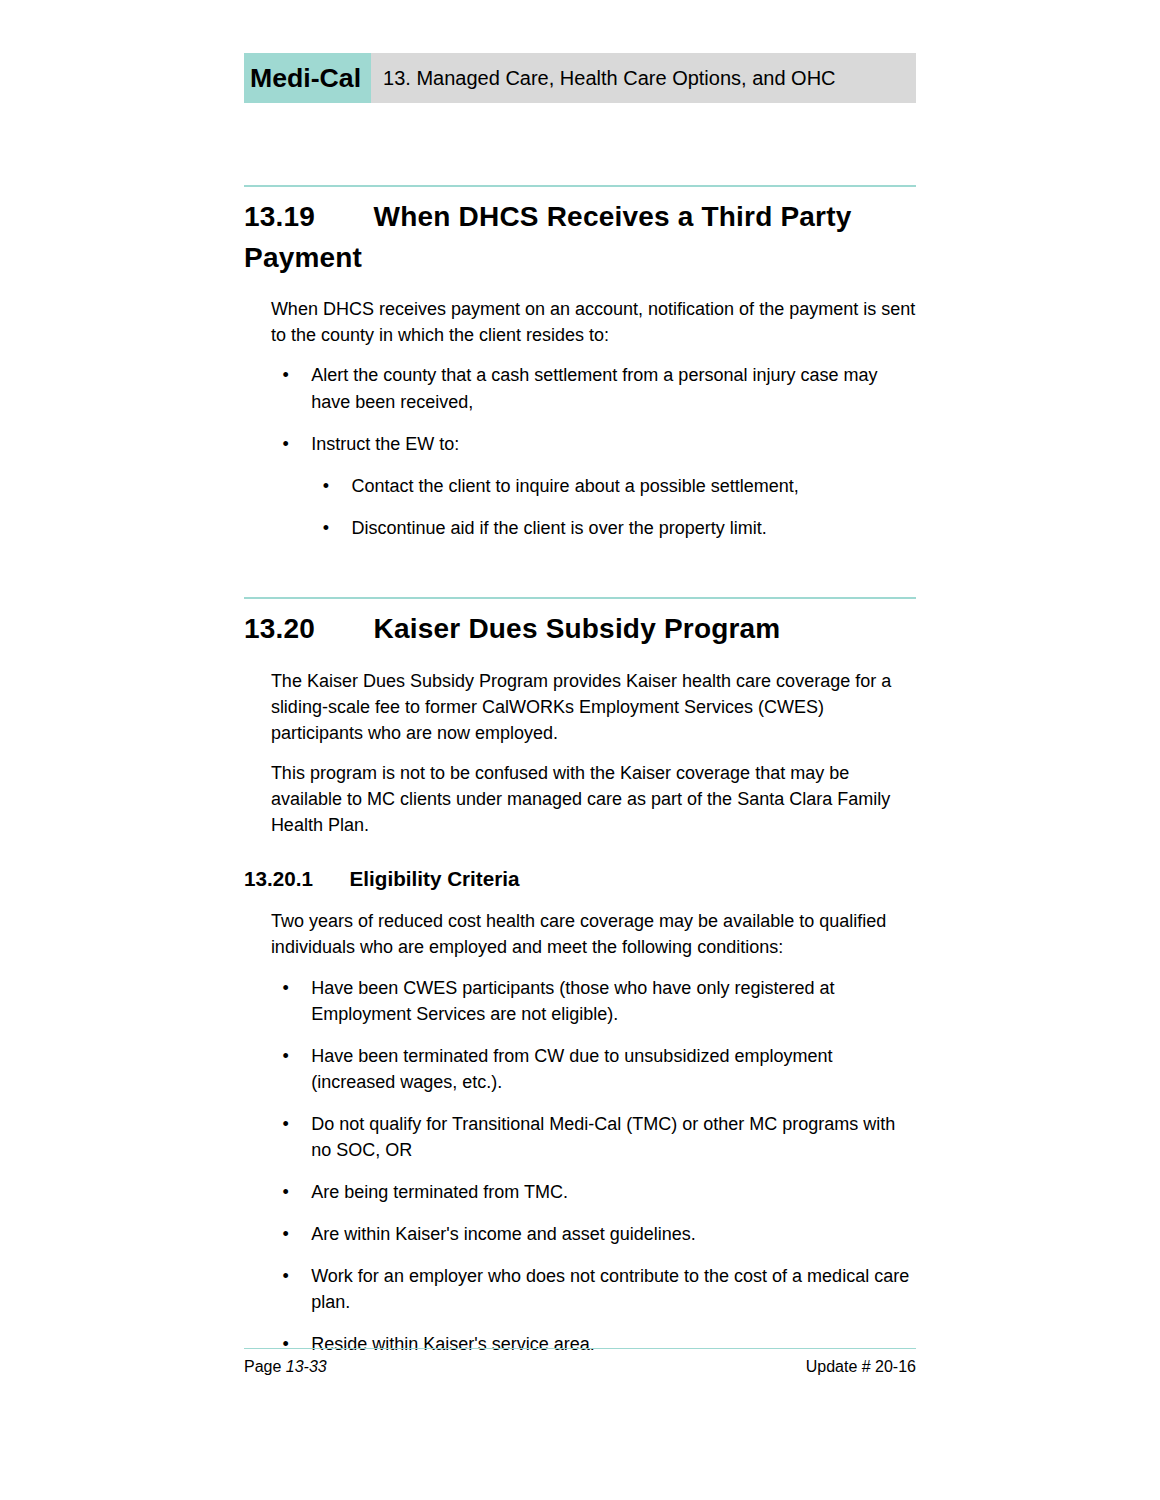Medi-Cal
13. Managed Care, Health Care Options, and OHC
13.19 When DHCS Receives a Third Party Payment
When DHCS receives payment on an account, notification of the payment is sent to the county in which the client resides to:
Alert the county that a cash settlement from a personal injury case may have been received,
Instruct the EW to:
Contact the client to inquire about a possible settlement,
Discontinue aid if the client is over the property limit.
13.20 Kaiser Dues Subsidy Program
The Kaiser Dues Subsidy Program provides Kaiser health care coverage for a sliding-scale fee to former CalWORKs Employment Services (CWES) participants who are now employed.
This program is not to be confused with the Kaiser coverage that may be available to MC clients under managed care as part of the Santa Clara Family Health Plan.
13.20.1 Eligibility Criteria
Two years of reduced cost health care coverage may be available to qualified individuals who are employed and meet the following conditions:
Have been CWES participants (those who have only registered at Employment Services are not eligible).
Have been terminated from CW due to unsubsidized employment (increased wages, etc.).
Do not qualify for Transitional Medi-Cal (TMC) or other MC programs with no SOC, OR
Are being terminated from TMC.
Are within Kaiser's income and asset guidelines.
Work for an employer who does not contribute to the cost of a medical care plan.
Reside within Kaiser's service area.
Page 13-33
Update # 20-16